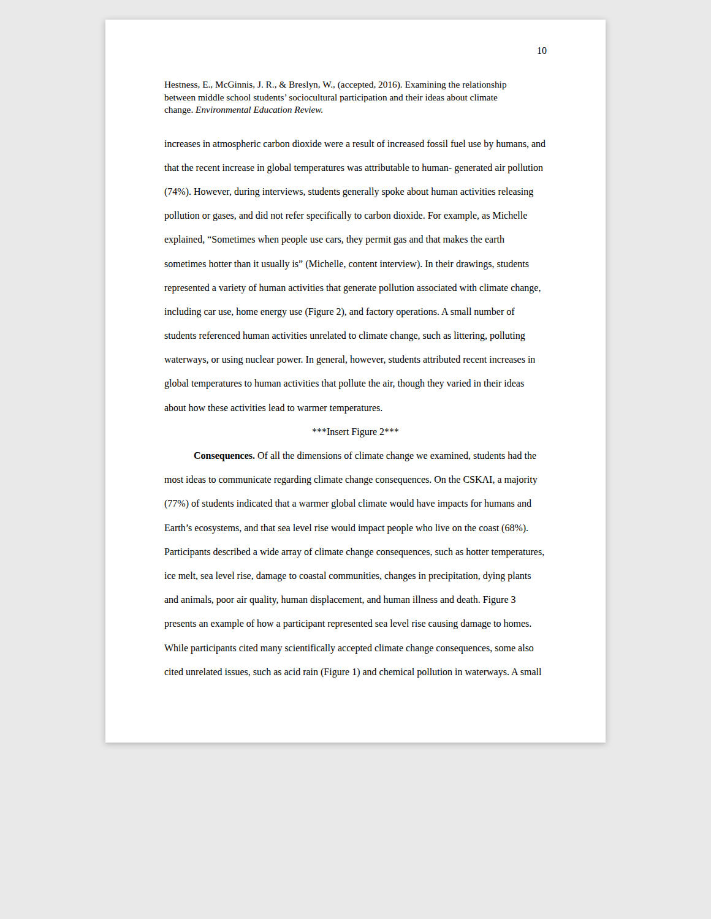10
Hestness, E., McGinnis, J. R., & Breslyn, W., (accepted, 2016). Examining the relationship between middle school students’ sociocultural participation and their ideas about climate change. Environmental Education Review.
increases in atmospheric carbon dioxide were a result of increased fossil fuel use by humans, and that the recent increase in global temperatures was attributable to human- generated air pollution (74%). However, during interviews, students generally spoke about human activities releasing pollution or gases, and did not refer specifically to carbon dioxide. For example, as Michelle explained, “Sometimes when people use cars, they permit gas and that makes the earth sometimes hotter than it usually is” (Michelle, content interview). In their drawings, students represented a variety of human activities that generate pollution associated with climate change, including car use, home energy use (Figure 2), and factory operations. A small number of students referenced human activities unrelated to climate change, such as littering, polluting waterways, or using nuclear power. In general, however, students attributed recent increases in global temperatures to human activities that pollute the air, though they varied in their ideas about how these activities lead to warmer temperatures.
***Insert Figure 2***
Consequences. Of all the dimensions of climate change we examined, students had the most ideas to communicate regarding climate change consequences. On the CSKAI, a majority (77%) of students indicated that a warmer global climate would have impacts for humans and Earth’s ecosystems, and that sea level rise would impact people who live on the coast (68%). Participants described a wide array of climate change consequences, such as hotter temperatures, ice melt, sea level rise, damage to coastal communities, changes in precipitation, dying plants and animals, poor air quality, human displacement, and human illness and death. Figure 3 presents an example of how a participant represented sea level rise causing damage to homes.
While participants cited many scientifically accepted climate change consequences, some also cited unrelated issues, such as acid rain (Figure 1) and chemical pollution in waterways. A small